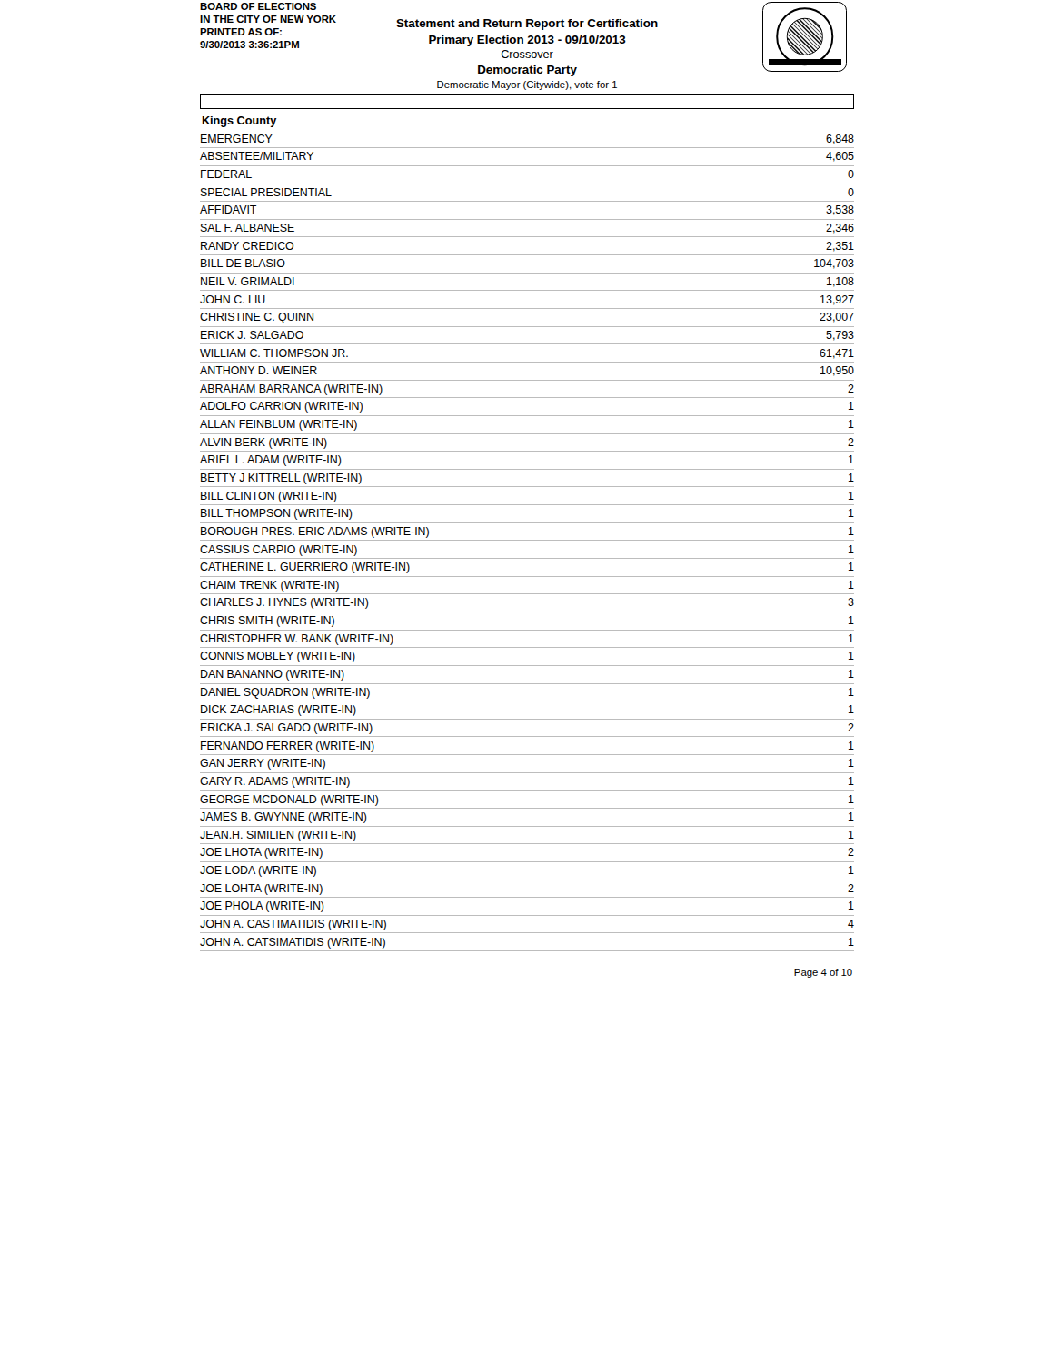BOARD OF ELECTIONS
IN THE CITY OF NEW YORK
PRINTED AS OF:
9/30/2013 3:36:21PM
Statement and Return Report for Certification
Primary Election 2013 - 09/10/2013
Crossover
Democratic Party
Democratic Mayor (Citywide), vote for 1
Kings County
| EMERGENCY | 6,848 |
| ABSENTEE/MILITARY | 4,605 |
| FEDERAL | 0 |
| SPECIAL PRESIDENTIAL | 0 |
| AFFIDAVIT | 3,538 |
| SAL F. ALBANESE | 2,346 |
| RANDY CREDICO | 2,351 |
| BILL DE BLASIO | 104,703 |
| NEIL V. GRIMALDI | 1,108 |
| JOHN C. LIU | 13,927 |
| CHRISTINE C. QUINN | 23,007 |
| ERICK J. SALGADO | 5,793 |
| WILLIAM C. THOMPSON JR. | 61,471 |
| ANTHONY D. WEINER | 10,950 |
| ABRAHAM BARRANCA (WRITE-IN) | 2 |
| ADOLFO CARRION (WRITE-IN) | 1 |
| ALLAN FEINBLUM (WRITE-IN) | 1 |
| ALVIN BERK (WRITE-IN) | 2 |
| ARIEL L. ADAM (WRITE-IN) | 1 |
| BETTY J KITTRELL (WRITE-IN) | 1 |
| BILL CLINTON (WRITE-IN) | 1 |
| BILL THOMPSON (WRITE-IN) | 1 |
| BOROUGH PRES. ERIC ADAMS (WRITE-IN) | 1 |
| CASSIUS CARPIO (WRITE-IN) | 1 |
| CATHERINE L. GUERRIERO (WRITE-IN) | 1 |
| CHAIM TRENK (WRITE-IN) | 1 |
| CHARLES J. HYNES (WRITE-IN) | 3 |
| CHRIS SMITH (WRITE-IN) | 1 |
| CHRISTOPHER W. BANK (WRITE-IN) | 1 |
| CONNIS MOBLEY (WRITE-IN) | 1 |
| DAN BANANNO (WRITE-IN) | 1 |
| DANIEL SQUADRON (WRITE-IN) | 1 |
| DICK ZACHARIAS (WRITE-IN) | 1 |
| ERICKA J. SALGADO (WRITE-IN) | 2 |
| FERNANDO FERRER (WRITE-IN) | 1 |
| GAN JERRY (WRITE-IN) | 1 |
| GARY R. ADAMS (WRITE-IN) | 1 |
| GEORGE MCDONALD (WRITE-IN) | 1 |
| JAMES B. GWYNNE (WRITE-IN) | 1 |
| JEAN.H. SIMILIEN (WRITE-IN) | 1 |
| JOE LHOTA (WRITE-IN) | 2 |
| JOE LODA (WRITE-IN) | 1 |
| JOE LOHTA (WRITE-IN) | 2 |
| JOE PHOLA (WRITE-IN) | 1 |
| JOHN A. CASTIMATIDIS (WRITE-IN) | 4 |
| JOHN A. CATSIMATIDIS (WRITE-IN) | 1 |
Page 4 of 10